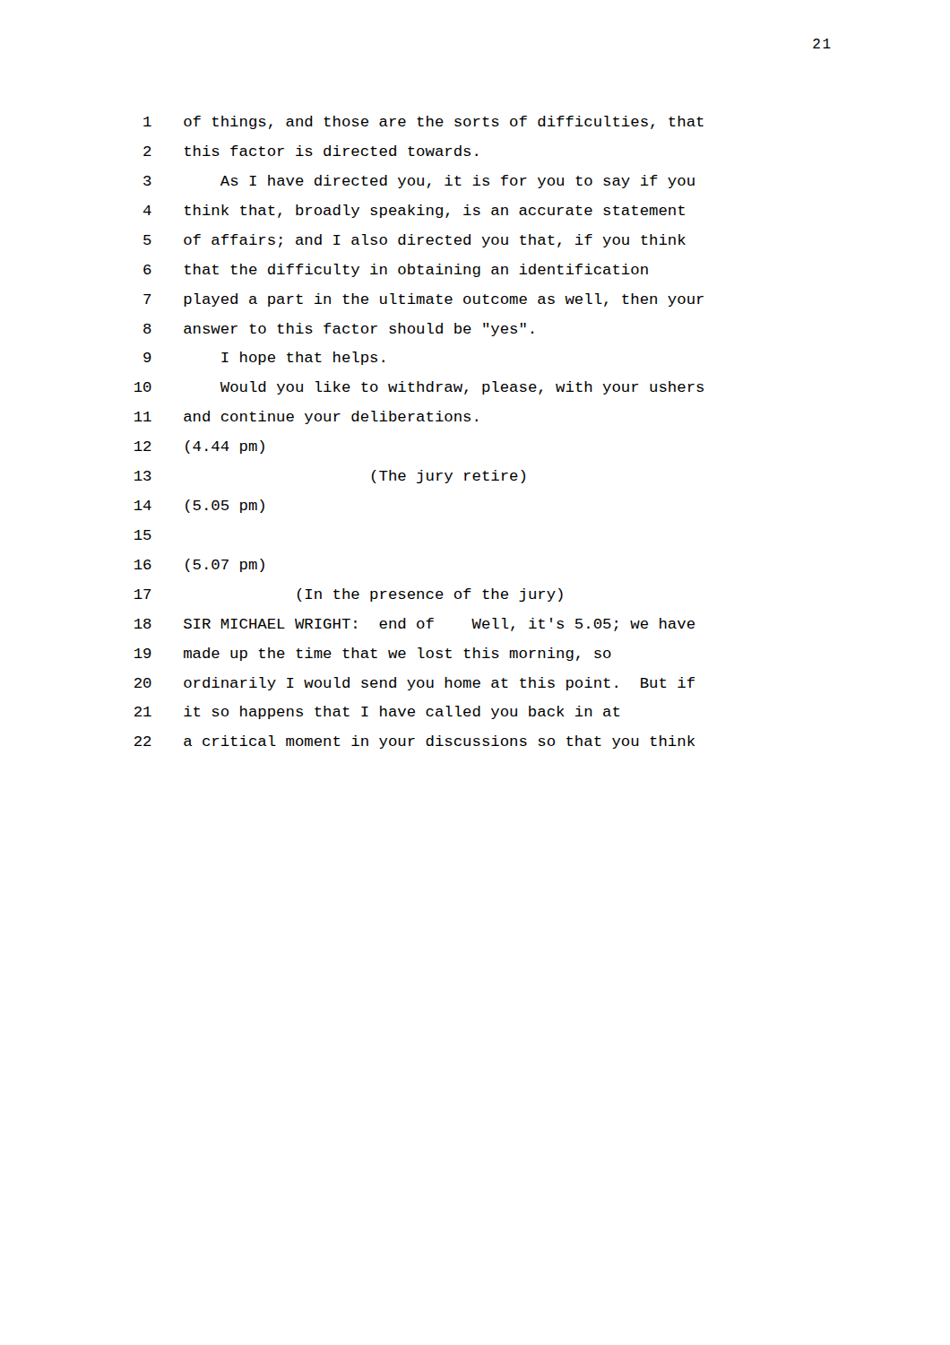21
of things, and those are the sorts of difficulties, that
this factor is directed towards.
As I have directed you, it is for you to say if you
think that, broadly speaking, is an accurate statement
of affairs; and I also directed you that, if you think
that the difficulty in obtaining an identification
played a part in the ultimate outcome as well, then your
answer to this factor should be "yes".
I hope that helps.
Would you like to withdraw, please, with your ushers
and continue your deliberations.
(4.44 pm)
(The jury retire)
(5.05 pm)
(5.07 pm)
(In the presence of the jury)
SIR MICHAEL WRIGHT: end of Well, it's 5.05; we have
made up the time that we lost this morning, so
ordinarily I would send you home at this point. But if
it so happens that I have called you back in at
a critical moment in your discussions so that you think